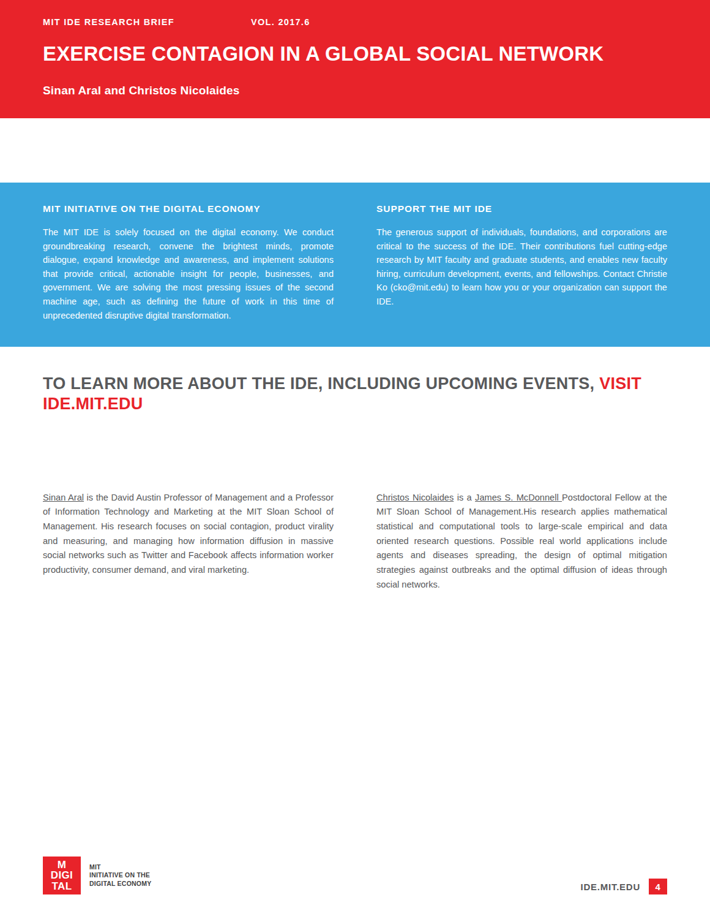MIT IDE RESEARCH BRIEF
VOL. 2017.6
Exercise Contagion in a Global Social Network
Sinan Aral and Christos Nicolaides
MIT Initiative on the Digital Economy
The MIT IDE is solely focused on the digital economy. We conduct groundbreaking research, convene the brightest minds, promote dialogue, expand knowledge and awareness, and implement solutions that provide critical, actionable insight for people, businesses, and government. We are solving the most pressing issues of the second machine age, such as defining the future of work in this time of unprecedented disruptive digital transformation.
Support the MIT IDE
The generous support of individuals, foundations, and corporations are critical to the success of the IDE. Their contributions fuel cutting-edge research by MIT faculty and graduate students, and enables new faculty hiring, curriculum development, events, and fellowships. Contact Christie Ko (cko@mit.edu) to learn how you or your organization can support the IDE.
To learn more about the IDE, including upcoming events, visit ide.mit.edu
Sinan Aral is the David Austin Professor of Management and a Professor of Information Technology and Marketing at the MIT Sloan School of Management. His research focuses on social contagion, product virality and measuring, and managing how information diffusion in massive social networks such as Twitter and Facebook affects information worker productivity, consumer demand, and viral marketing.
Christos Nicolaides is a James S. McDonnell Postdoctoral Fellow at the MIT Sloan School of Management.His research applies mathematical statistical and computational tools to large-scale empirical and data oriented research questions. Possible real world applications include agents and diseases spreading, the design of optimal mitigation strategies against outbreaks and the optimal diffusion of ideas through social networks.
MDIGI TAL
MIT
INITIATIVE ON THE
DIGITAL ECONOMY
IDE.MIT.EDU 4